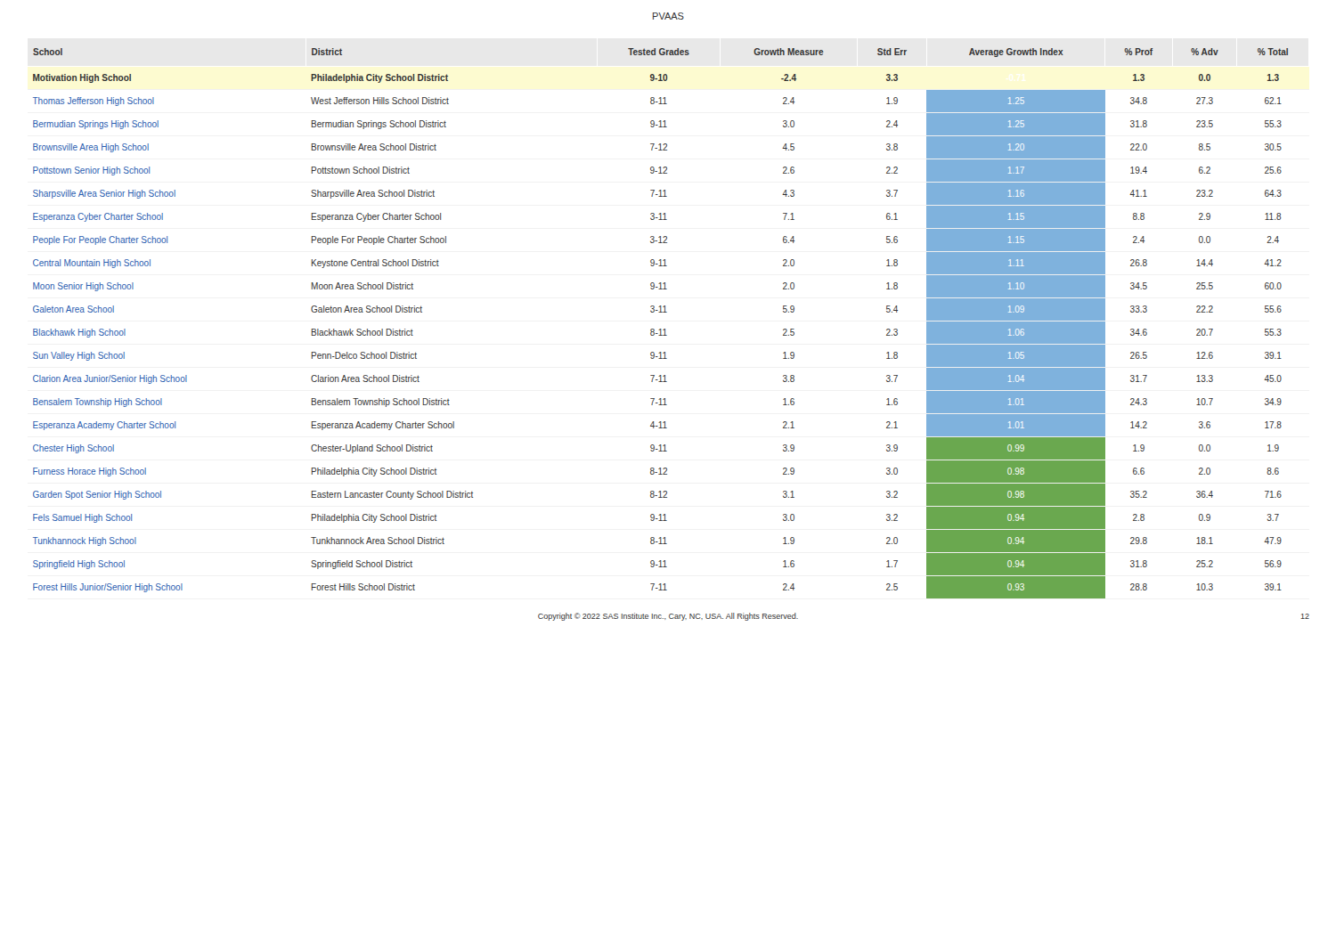PVAAS
| School | District | Tested Grades | Growth Measure | Std Err | Average Growth Index | % Prof | % Adv | % Total |
| --- | --- | --- | --- | --- | --- | --- | --- | --- |
| Motivation High School | Philadelphia City School District | 9-10 | -2.4 | 3.3 | -0.71 | 1.3 | 0.0 | 1.3 |
| Thomas Jefferson High School | West Jefferson Hills School District | 8-11 | 2.4 | 1.9 | 1.25 | 34.8 | 27.3 | 62.1 |
| Bermudian Springs High School | Bermudian Springs School District | 9-11 | 3.0 | 2.4 | 1.25 | 31.8 | 23.5 | 55.3 |
| Brownsville Area High School | Brownsville Area School District | 7-12 | 4.5 | 3.8 | 1.20 | 22.0 | 8.5 | 30.5 |
| Pottstown Senior High School | Pottstown School District | 9-12 | 2.6 | 2.2 | 1.17 | 19.4 | 6.2 | 25.6 |
| Sharpsville Area Senior High School | Sharpsville Area School District | 7-11 | 4.3 | 3.7 | 1.16 | 41.1 | 23.2 | 64.3 |
| Esperanza Cyber Charter School | Esperanza Cyber Charter School | 3-11 | 7.1 | 6.1 | 1.15 | 8.8 | 2.9 | 11.8 |
| People For People Charter School | People For People Charter School | 3-12 | 6.4 | 5.6 | 1.15 | 2.4 | 0.0 | 2.4 |
| Central Mountain High School | Keystone Central School District | 9-11 | 2.0 | 1.8 | 1.11 | 26.8 | 14.4 | 41.2 |
| Moon Senior High School | Moon Area School District | 9-11 | 2.0 | 1.8 | 1.10 | 34.5 | 25.5 | 60.0 |
| Galeton Area School | Galeton Area School District | 3-11 | 5.9 | 5.4 | 1.09 | 33.3 | 22.2 | 55.6 |
| Blackhawk High School | Blackhawk School District | 8-11 | 2.5 | 2.3 | 1.06 | 34.6 | 20.7 | 55.3 |
| Sun Valley High School | Penn-Delco School District | 9-11 | 1.9 | 1.8 | 1.05 | 26.5 | 12.6 | 39.1 |
| Clarion Area Junior/Senior High School | Clarion Area School District | 7-11 | 3.8 | 3.7 | 1.04 | 31.7 | 13.3 | 45.0 |
| Bensalem Township High School | Bensalem Township School District | 7-11 | 1.6 | 1.6 | 1.01 | 24.3 | 10.7 | 34.9 |
| Esperanza Academy Charter School | Esperanza Academy Charter School | 4-11 | 2.1 | 2.1 | 1.01 | 14.2 | 3.6 | 17.8 |
| Chester High School | Chester-Upland School District | 9-11 | 3.9 | 3.9 | 0.99 | 1.9 | 0.0 | 1.9 |
| Furness Horace High School | Philadelphia City School District | 8-12 | 2.9 | 3.0 | 0.98 | 6.6 | 2.0 | 8.6 |
| Garden Spot Senior High School | Eastern Lancaster County School District | 8-12 | 3.1 | 3.2 | 0.98 | 35.2 | 36.4 | 71.6 |
| Fels Samuel High School | Philadelphia City School District | 9-11 | 3.0 | 3.2 | 0.94 | 2.8 | 0.9 | 3.7 |
| Tunkhannock High School | Tunkhannock Area School District | 8-11 | 1.9 | 2.0 | 0.94 | 29.8 | 18.1 | 47.9 |
| Springfield High School | Springfield School District | 9-11 | 1.6 | 1.7 | 0.94 | 31.8 | 25.2 | 56.9 |
| Forest Hills Junior/Senior High School | Forest Hills School District | 7-11 | 2.4 | 2.5 | 0.93 | 28.8 | 10.3 | 39.1 |
Copyright © 2022 SAS Institute Inc., Cary, NC, USA. All Rights Reserved. 12